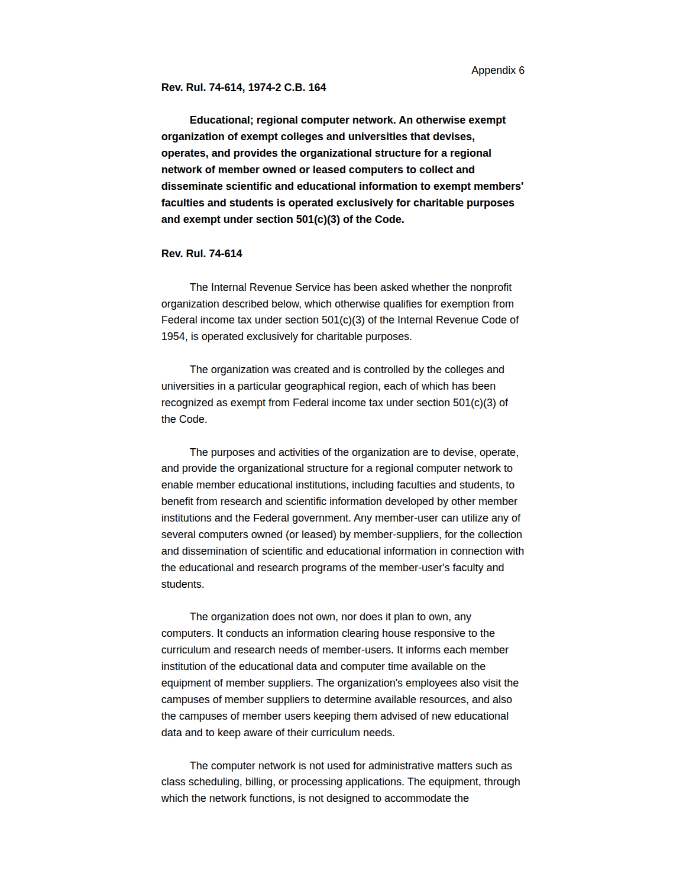Appendix 6
Rev. Rul. 74-614, 1974-2 C.B. 164
Educational; regional computer network. An otherwise exempt organization of exempt colleges and universities that devises, operates, and provides the organizational structure for a regional network of member owned or leased computers to collect and disseminate scientific and educational information to exempt members' faculties and students is operated exclusively for charitable purposes and exempt under section 501(c)(3) of the Code.
Rev. Rul. 74-614
The Internal Revenue Service has been asked whether the nonprofit organization described below, which otherwise qualifies for exemption from Federal income tax under section 501(c)(3) of the Internal Revenue Code of 1954, is operated exclusively for charitable purposes.
The organization was created and is controlled by the colleges and universities in a particular geographical region, each of which has been recognized as exempt from Federal income tax under section 501(c)(3) of the Code.
The purposes and activities of the organization are to devise, operate, and provide the organizational structure for a regional computer network to enable member educational institutions, including faculties and students, to benefit from research and scientific information developed by other member institutions and the Federal government. Any member-user can utilize any of several computers owned (or leased) by member-suppliers, for the collection and dissemination of scientific and educational information in connection with the educational and research programs of the member-user's faculty and students.
The organization does not own, nor does it plan to own, any computers. It conducts an information clearing house responsive to the curriculum and research needs of member-users. It informs each member institution of the educational data and computer time available on the equipment of member suppliers. The organization's employees also visit the campuses of member suppliers to determine available resources, and also the campuses of member users keeping them advised of new educational data and to keep aware of their curriculum needs.
The computer network is not used for administrative matters such as class scheduling, billing, or processing applications. The equipment, through which the network functions, is not designed to accommodate the